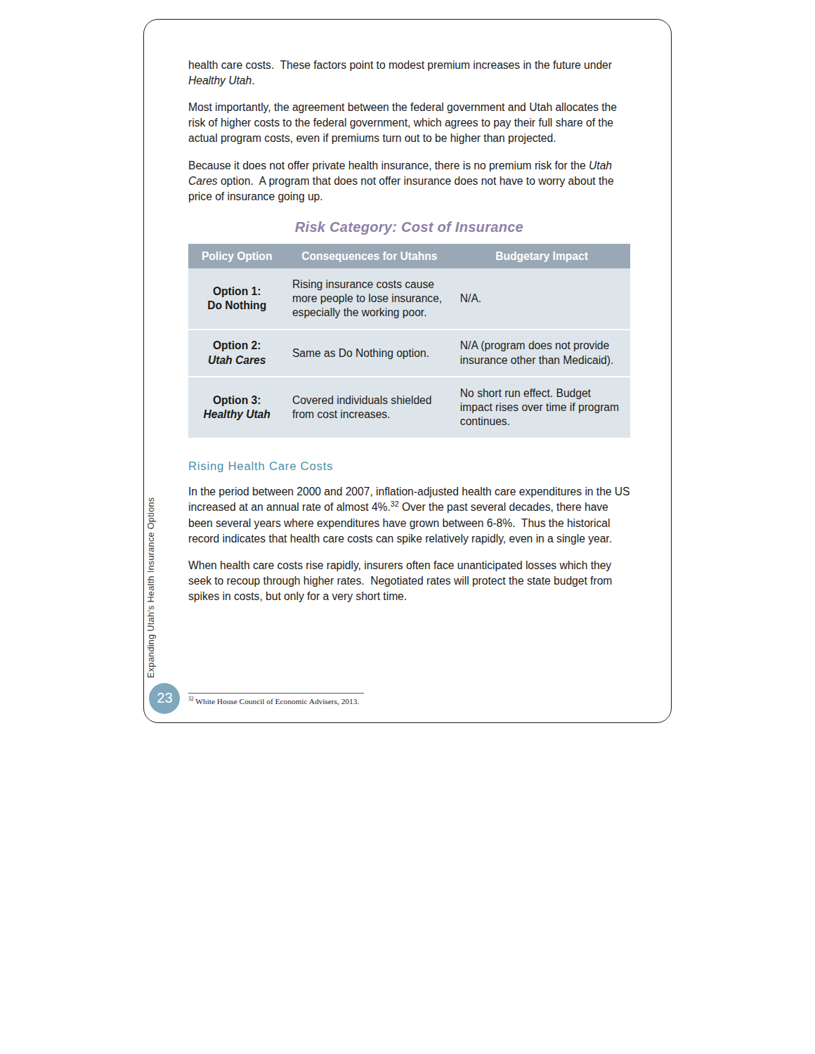health care costs. These factors point to modest premium increases in the future under Healthy Utah.
Most importantly, the agreement between the federal government and Utah allocates the risk of higher costs to the federal government, which agrees to pay their full share of the actual program costs, even if premiums turn out to be higher than projected.
Because it does not offer private health insurance, there is no premium risk for the Utah Cares option. A program that does not offer insurance does not have to worry about the price of insurance going up.
Risk Category: Cost of Insurance
| Policy Option | Consequences for Utahns | Budgetary Impact |
| --- | --- | --- |
| Option 1: Do Nothing | Rising insurance costs cause more people to lose insurance, especially the working poor. | N/A. |
| Option 2: Utah Cares | Same as Do Nothing option. | N/A (program does not provide insurance other than Medicaid). |
| Option 3: Healthy Utah | Covered individuals shielded from cost increases. | No short run effect. Budget impact rises over time if program continues. |
Rising Health Care Costs
In the period between 2000 and 2007, inflation-adjusted health care expenditures in the US increased at an annual rate of almost 4%.32 Over the past several decades, there have been several years where expenditures have grown between 6-8%. Thus the historical record indicates that health care costs can spike relatively rapidly, even in a single year.
When health care costs rise rapidly, insurers often face unanticipated losses which they seek to recoup through higher rates. Negotiated rates will protect the state budget from spikes in costs, but only for a very short time.
Expanding Utah's Health Insurance Options
32 White House Council of Economic Advisers, 2013.
23